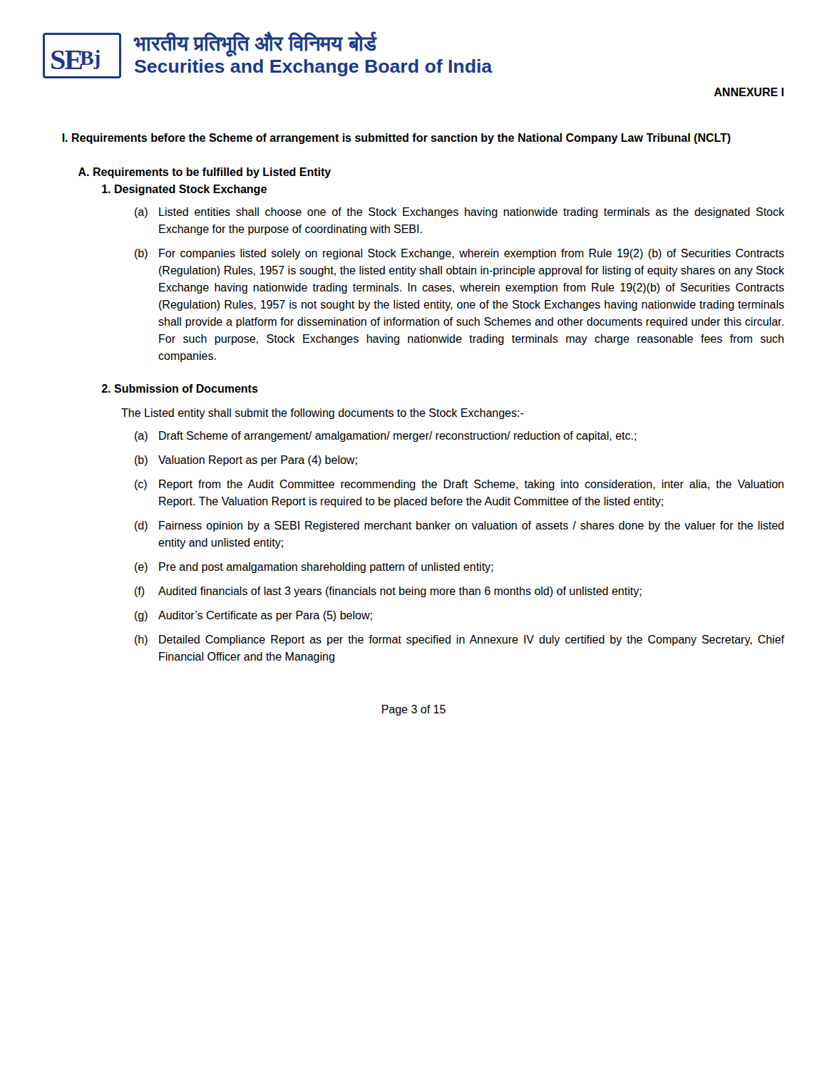SE
Bj
भारतीय प्रतिभूति और विनिमय बोर्ड
Securities and Exchange Board of India
ANNEXURE I
Requirements before the Scheme of arrangement is submitted for sanction by the National Company Law Tribunal (NCLT)
Requirements to be fulfilled by Listed Entity
Designated Stock Exchange
Listed entities shall choose one of the Stock Exchanges having nationwide trading terminals as the designated Stock Exchange for the purpose of coordinating with SEBI.
For companies listed solely on regional Stock Exchange, wherein exemption from Rule 19(2) (b) of Securities Contracts (Regulation) Rules, 1957 is sought, the listed entity shall obtain in-principle approval for listing of equity shares on any Stock Exchange having nationwide trading terminals. In cases, wherein exemption from Rule 19(2)(b) of Securities Contracts (Regulation) Rules, 1957 is not sought by the listed entity, one of the Stock Exchanges having nationwide trading terminals shall provide a platform for dissemination of information of such Schemes and other documents required under this circular. For such purpose, Stock Exchanges having nationwide trading terminals may charge reasonable fees from such companies.
Submission of Documents
The Listed entity shall submit the following documents to the Stock Exchanges:-
Draft Scheme of arrangement/ amalgamation/ merger/ reconstruction/ reduction of capital, etc.;
Valuation Report as per Para (4) below;
Report from the Audit Committee recommending the Draft Scheme, taking into consideration, inter alia, the Valuation Report. The Valuation Report is required to be placed before the Audit Committee of the listed entity;
Fairness opinion by a SEBI Registered merchant banker on valuation of assets / shares done by the valuer for the listed entity and unlisted entity;
Pre and post amalgamation shareholding pattern of unlisted entity;
Audited financials of last 3 years (financials not being more than 6 months old) of unlisted entity;
Auditor’s Certificate as per Para (5) below;
Detailed Compliance Report as per the format specified in Annexure IV duly certified by the Company Secretary, Chief Financial Officer and the Managing
Page 3 of 15